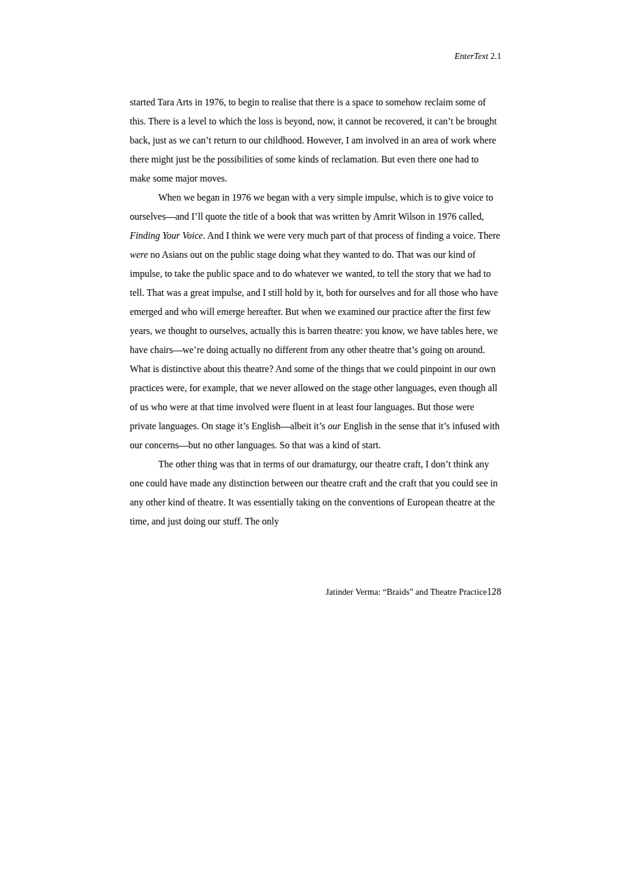EnterText 2.1
started Tara Arts in 1976, to begin to realise that there is a space to somehow reclaim some of this. There is a level to which the loss is beyond, now, it cannot be recovered, it can’t be brought back, just as we can’t return to our childhood. However, I am involved in an area of work where there might just be the possibilities of some kinds of reclamation. But even there one had to make some major moves.
When we began in 1976 we began with a very simple impulse, which is to give voice to ourselves—and I’ll quote the title of a book that was written by Amrit Wilson in 1976 called, Finding Your Voice. And I think we were very much part of that process of finding a voice. There were no Asians out on the public stage doing what they wanted to do. That was our kind of impulse, to take the public space and to do whatever we wanted, to tell the story that we had to tell. That was a great impulse, and I still hold by it, both for ourselves and for all those who have emerged and who will emerge hereafter. But when we examined our practice after the first few years, we thought to ourselves, actually this is barren theatre: you know, we have tables here, we have chairs—we’re doing actually no different from any other theatre that’s going on around. What is distinctive about this theatre? And some of the things that we could pinpoint in our own practices were, for example, that we never allowed on the stage other languages, even though all of us who were at that time involved were fluent in at least four languages. But those were private languages. On stage it’s English—albeit it’s our English in the sense that it’s infused with our concerns—but no other languages. So that was a kind of start.
The other thing was that in terms of our dramaturgy, our theatre craft, I don’t think any one could have made any distinction between our theatre craft and the craft that you could see in any other kind of theatre. It was essentially taking on the conventions of European theatre at the time, and just doing our stuff. The only
Jatinder Verma: “Braids” and Theatre Practice128